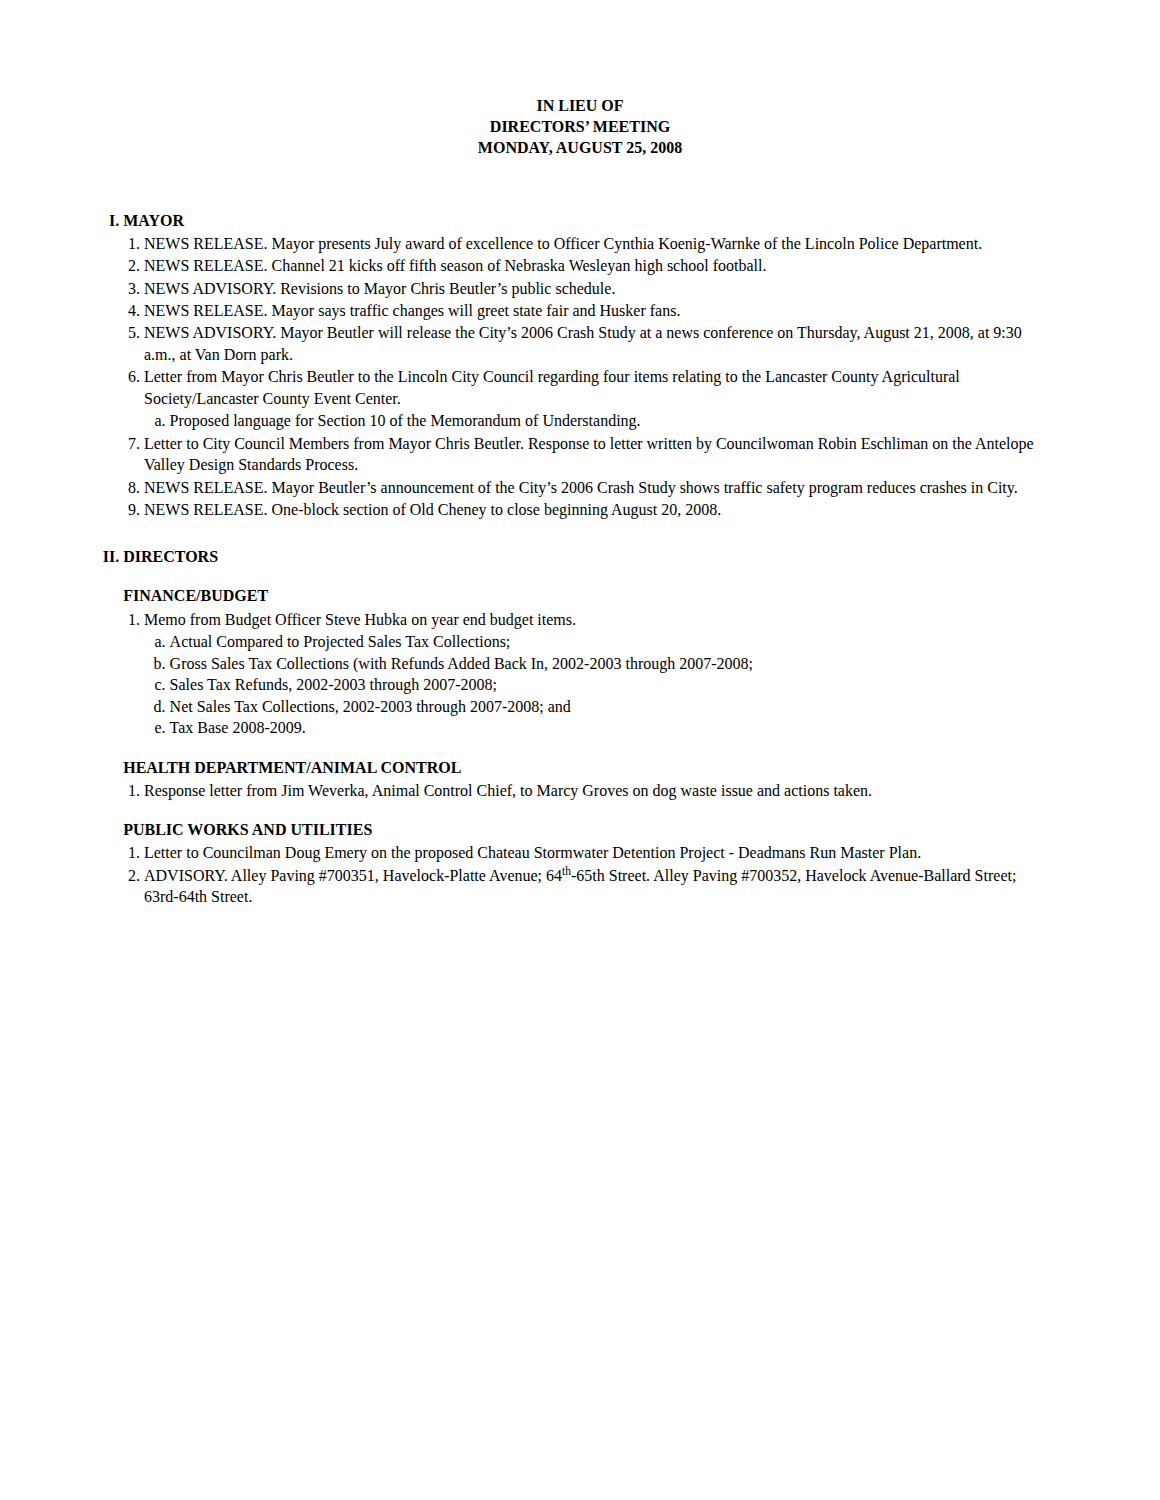IN LIEU OF
DIRECTORS’ MEETING
MONDAY, AUGUST 25, 2008
MAYOR
NEWS RELEASE. Mayor presents July award of excellence to Officer Cynthia Koenig-Warnke of the Lincoln Police Department.
NEWS RELEASE. Channel 21 kicks off fifth season of Nebraska Wesleyan high school football.
NEWS ADVISORY. Revisions to Mayor Chris Beutler’s public schedule.
NEWS RELEASE. Mayor says traffic changes will greet state fair and Husker fans.
NEWS ADVISORY. Mayor Beutler will release the City’s 2006 Crash Study at a news conference on Thursday, August 21, 2008, at 9:30 a.m., at Van Dorn park.
Letter from Mayor Chris Beutler to the Lincoln City Council regarding four items relating to the Lancaster County Agricultural Society/Lancaster County Event Center.
Proposed language for Section 10 of the Memorandum of Understanding.
Letter to City Council Members from Mayor Chris Beutler. Response to letter written by Councilwoman Robin Eschliman on the Antelope Valley Design Standards Process.
NEWS RELEASE. Mayor Beutler’s announcement of the City’s 2006 Crash Study shows traffic safety program reduces crashes in City.
NEWS RELEASE. One-block section of Old Cheney to close beginning August 20, 2008.
DIRECTORS
FINANCE/BUDGET
Memo from Budget Officer Steve Hubka on year end budget items.
Actual Compared to Projected Sales Tax Collections;
Gross Sales Tax Collections (with Refunds Added Back In, 2002-2003 through 2007-2008;
Sales Tax Refunds, 2002-2003 through 2007-2008;
Net Sales Tax Collections, 2002-2003 through 2007-2008; and
Tax Base 2008-2009.
HEALTH DEPARTMENT/ANIMAL CONTROL
Response letter from Jim Weverka, Animal Control Chief, to Marcy Groves on dog waste issue and actions taken.
PUBLIC WORKS AND UTILITIES
Letter to Councilman Doug Emery on the proposed Chateau Stormwater Detention Project - Deadmans Run Master Plan.
ADVISORY. Alley Paving #700351, Havelock-Platte Avenue; 64th-65th Street. Alley Paving #700352, Havelock Avenue-Ballard Street; 63rd-64th Street.